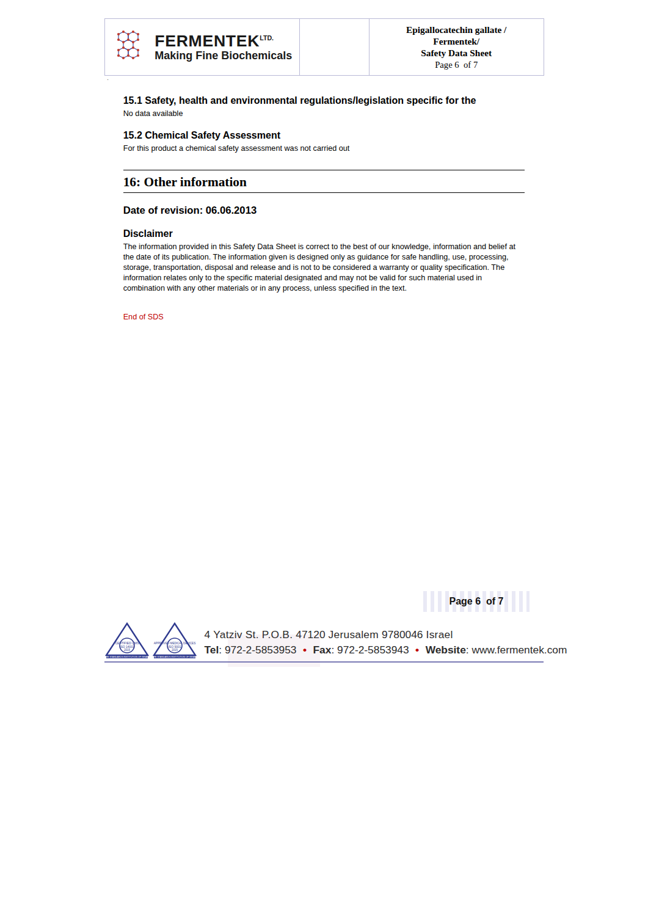FERMENTEKLTD.
Making Fine Biochemicals
Epigallocatechin gallate /
Fermentek/
Safety Data Sheet
Page 6 of 7
.
15.1 Safety, health and environmental regulations/legislation specific for the
No data available
15.2 Chemical Safety Assessment
For this product a chemical safety assessment was not carried out
16: Other information
Date of revision: 06.06.2013
Disclaimer
The information provided in this Safety Data Sheet is correct to the best of our knowledge, information and belief at the date of its publication. The information given is designed only as guidance for safe handling, use, processing, storage, transportation, disposal and release and is not to be considered a warranty or quality specification. The information relates only to the specific material designated and may not be valid for such material used in combination with any other materials or in any process, unless specified in the text.
End of SDS
Page 6 of 7
CERTIFIED QMS ISO 14001 2015 THE STANDARDS INSTITUTION OF ISRAEL APPROVED MEDICAL DEVICES ISO 9001 2015 THE STANDARDS INSTITUTION OF ISRAEL
4 Yatziv St. P.O.B. 47120 Jerusalem 9780046 Israel
Tel: 972-2-5853953 • Fax: 972-2-5853943 • Website: www.fermentek.com